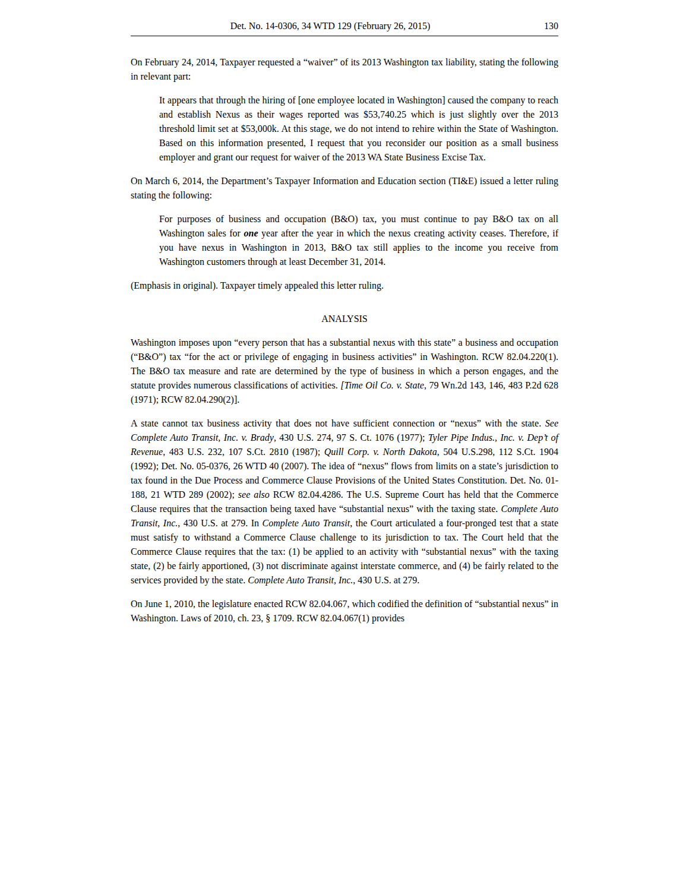Det. No. 14-0306, 34 WTD 129 (February 26, 2015) 130
On February 24, 2014, Taxpayer requested a “waiver” of its 2013 Washington tax liability, stating the following in relevant part:
It appears that through the hiring of [one employee located in Washington] caused the company to reach and establish Nexus as their wages reported was $53,740.25 which is just slightly over the 2013 threshold limit set at $53,000k. At this stage, we do not intend to rehire within the State of Washington. Based on this information presented, I request that you reconsider our position as a small business employer and grant our request for waiver of the 2013 WA State Business Excise Tax.
On March 6, 2014, the Department’s Taxpayer Information and Education section (TI&E) issued a letter ruling stating the following:
For purposes of business and occupation (B&O) tax, you must continue to pay B&O tax on all Washington sales for one year after the year in which the nexus creating activity ceases. Therefore, if you have nexus in Washington in 2013, B&O tax still applies to the income you receive from Washington customers through at least December 31, 2014.
(Emphasis in original). Taxpayer timely appealed this letter ruling.
ANALYSIS
Washington imposes upon “every person that has a substantial nexus with this state” a business and occupation (“B&O”) tax “for the act or privilege of engaging in business activities” in Washington. RCW 82.04.220(1). The B&O tax measure and rate are determined by the type of business in which a person engages, and the statute provides numerous classifications of activities. [Time Oil Co. v. State, 79 Wn.2d 143, 146, 483 P.2d 628 (1971); RCW 82.04.290(2)].
A state cannot tax business activity that does not have sufficient connection or “nexus” with the state. See Complete Auto Transit, Inc. v. Brady, 430 U.S. 274, 97 S. Ct. 1076 (1977); Tyler Pipe Indus., Inc. v. Dep’t of Revenue, 483 U.S. 232, 107 S.Ct. 2810 (1987); Quill Corp. v. North Dakota, 504 U.S.298, 112 S.Ct. 1904 (1992); Det. No. 05-0376, 26 WTD 40 (2007). The idea of “nexus” flows from limits on a state’s jurisdiction to tax found in the Due Process and Commerce Clause Provisions of the United States Constitution. Det. No. 01-188, 21 WTD 289 (2002); see also RCW 82.04.4286. The U.S. Supreme Court has held that the Commerce Clause requires that the transaction being taxed have “substantial nexus” with the taxing state. Complete Auto Transit, Inc., 430 U.S. at 279. In Complete Auto Transit, the Court articulated a four-pronged test that a state must satisfy to withstand a Commerce Clause challenge to its jurisdiction to tax. The Court held that the Commerce Clause requires that the tax: (1) be applied to an activity with “substantial nexus” with the taxing state, (2) be fairly apportioned, (3) not discriminate against interstate commerce, and (4) be fairly related to the services provided by the state. Complete Auto Transit, Inc., 430 U.S. at 279.
On June 1, 2010, the legislature enacted RCW 82.04.067, which codified the definition of “substantial nexus” in Washington. Laws of 2010, ch. 23, § 1709. RCW 82.04.067(1) provides